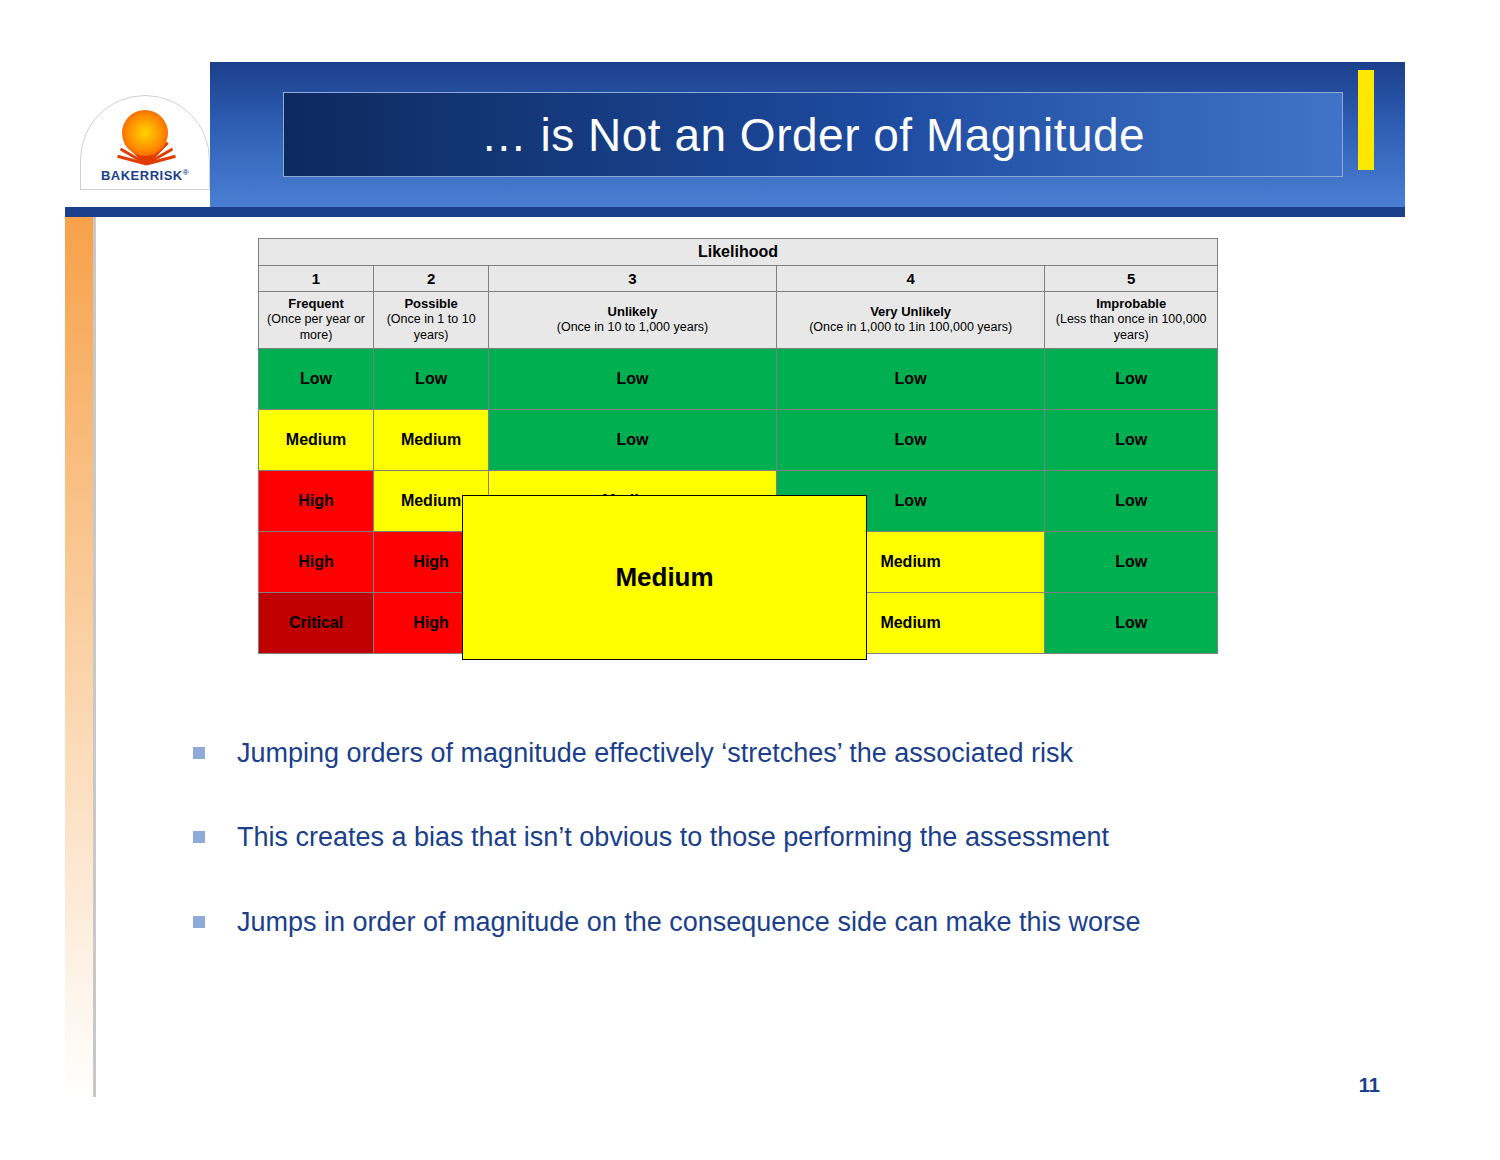… is Not an Order of Magnitude
BAKERRISK®
| Likelihood |
| --- |
| 1 | 2 | 3 | 4 | 5 |
| Frequent (Once per year or more) | Possible (Once in 1 to 10 years) | Unlikely (Once in 10 to 1,000 years) | Very Unlikely (Once in 1,000 to 1in 100,000 years) | Improbable (Less than once in 100,000 years) |
| Low | Low | Low | Low | Low |
| Medium | Medium | Low | Low | Low |
| High | Medium | Medium | Low | Low |
| High | High | Medium | Medium | Low |
| Critical | High | High | Medium | Low |
Medium
Jumping orders of magnitude effectively ‘stretches’ the associated risk
This creates a bias that isn’t obvious to those performing the assessment
Jumps in order of magnitude on the consequence side can make this worse
11